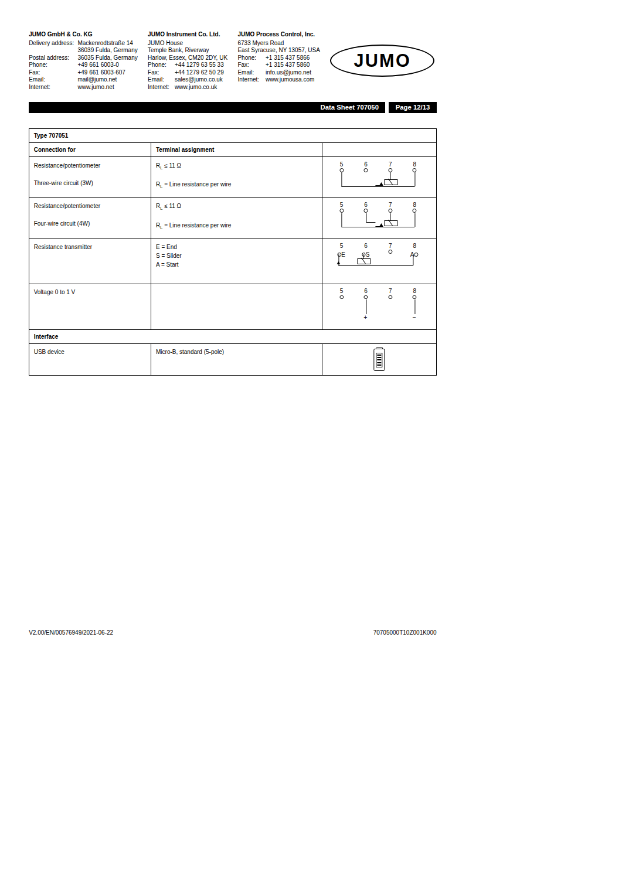JUMO GmbH & Co. KG
| Delivery address: | Mackenrodtstraße 14 |
| | 36039 Fulda, Germany |
| Postal address: | 36035 Fulda, Germany |
| Phone: | +49 661 6003-0 |
| Fax: | +49 661 6003-607 |
| Email: | mail@jumo.net |
| Internet: | www.jumo.net |
JUMO Instrument Co. Ltd.
| JUMO House |
| Temple Bank, Riverway |
| Harlow, Essex, CM20 2DY, UK |
| Phone: | +44 1279 63 55 33 |
| Fax: | +44 1279 62 50 29 |
| Email: | sales@jumo.co.uk |
| Internet: | www.jumo.co.uk |
JUMO Process Control, Inc.
| 6733 Myers Road |
| East Syracuse, NY 13057, USA |
| Phone: | +1 315 437 5866 |
| Fax: | +1 315 437 5860 |
| Email: | info.us@jumo.net |
| Internet: | www.jumousa.com |
JUMO
Data Sheet 707050
Page 12/13
| Type 707051 |
| Connection for | Terminal assignment | |
| Resistance/potentiometer Three-wire circuit (3W) | R L ≤ 11 Ω R L = Line resistance per wire | 5 6 7 8 |
| Resistance/potentiometer Four-wire circuit (4W) | R L ≤ 11 Ω R L = Line resistance per wire | 5 6 7 8 |
| Resistance transmitter | E = End S = Slider A = Start | 5 6 7 8 E S A |
| Voltage 0 to 1 V | | 5 6 7 8 + − |
| Interface |
| USB device | Micro-B, standard (5-pole) | |
V2.00/EN/00576949/2021-06-22
70705000T10Z001K000